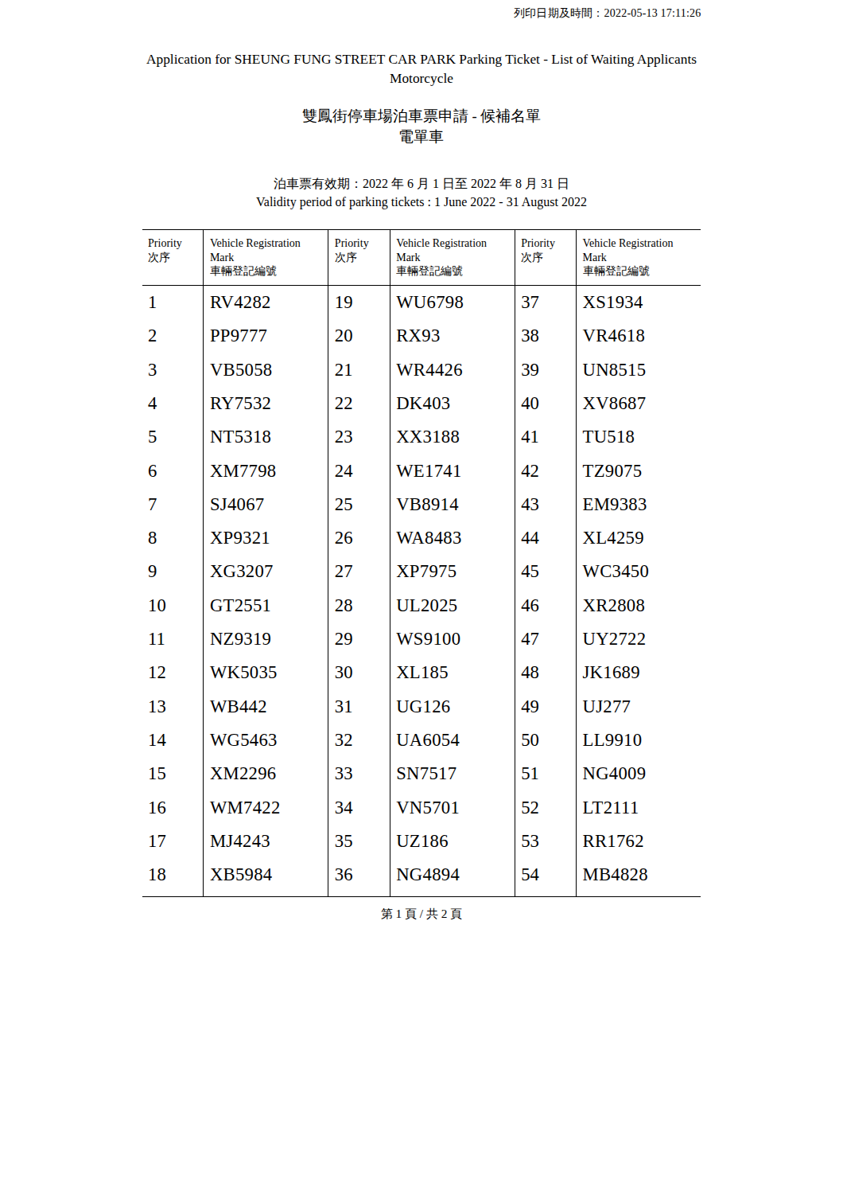列印日期及時間：2022-05-13 17:11:26
Application for SHEUNG FUNG STREET CAR PARK Parking Ticket - List of Waiting Applicants
Motorcycle
雙鳳街停車場泊車票申請 - 候補名單
電單車
泊車票有效期：2022 年 6 月 1 日至 2022 年 8 月 31 日
Validity period of parking tickets : 1 June 2022 - 31 August 2022
| Priority 次序 | Vehicle Registration Mark 車輛登記編號 | Priority 次序 | Vehicle Registration Mark 車輛登記編號 | Priority 次序 | Vehicle Registration Mark 車輛登記編號 |
| --- | --- | --- | --- | --- | --- |
| 1 | RV4282 | 19 | WU6798 | 37 | XS1934 |
| 2 | PP9777 | 20 | RX93 | 38 | VR4618 |
| 3 | VB5058 | 21 | WR4426 | 39 | UN8515 |
| 4 | RY7532 | 22 | DK403 | 40 | XV8687 |
| 5 | NT5318 | 23 | XX3188 | 41 | TU518 |
| 6 | XM7798 | 24 | WE1741 | 42 | TZ9075 |
| 7 | SJ4067 | 25 | VB8914 | 43 | EM9383 |
| 8 | XP9321 | 26 | WA8483 | 44 | XL4259 |
| 9 | XG3207 | 27 | XP7975 | 45 | WC3450 |
| 10 | GT2551 | 28 | UL2025 | 46 | XR2808 |
| 11 | NZ9319 | 29 | WS9100 | 47 | UY2722 |
| 12 | WK5035 | 30 | XL185 | 48 | JK1689 |
| 13 | WB442 | 31 | UG126 | 49 | UJ277 |
| 14 | WG5463 | 32 | UA6054 | 50 | LL9910 |
| 15 | XM2296 | 33 | SN7517 | 51 | NG4009 |
| 16 | WM7422 | 34 | VN5701 | 52 | LT2111 |
| 17 | MJ4243 | 35 | UZ186 | 53 | RR1762 |
| 18 | XB5984 | 36 | NG4894 | 54 | MB4828 |
第 1 頁 / 共 2 頁